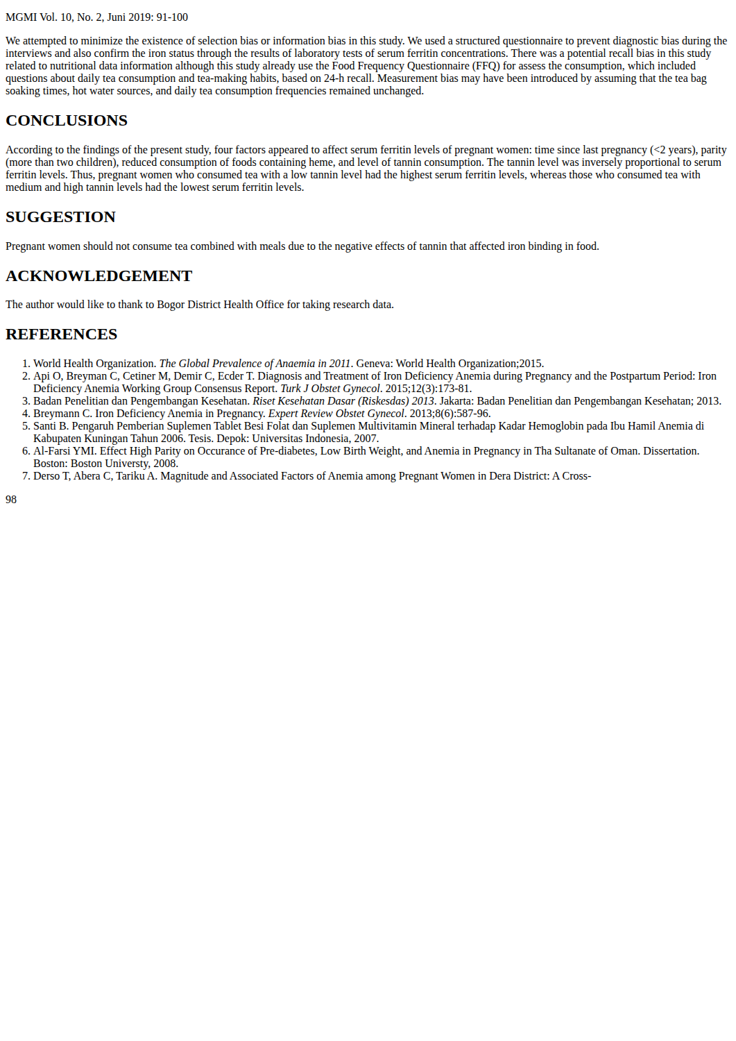MGMI Vol. 10, No. 2, Juni 2019: 91-100
We attempted to minimize the existence of selection bias or information bias in this study. We used a structured questionnaire to prevent diagnostic bias during the interviews and also confirm the iron status through the results of laboratory tests of serum ferritin concentrations. There was a potential recall bias in this study related to nutritional data information although this study already use the Food Frequency Questionnaire (FFQ) for assess the consumption, which included questions about daily tea consumption and tea-making habits, based on 24-h recall. Measurement bias may have been introduced by assuming that the tea bag soaking times, hot water sources, and daily tea consumption frequencies remained unchanged.
CONCLUSIONS
According to the findings of the present study, four factors appeared to affect serum ferritin levels of pregnant women: time since last pregnancy (<2 years), parity (more than two children), reduced consumption of foods containing heme, and level of tannin consumption. The tannin level was inversely proportional to serum ferritin levels. Thus, pregnant women who consumed tea with a low tannin level had the highest serum ferritin levels, whereas those who consumed tea with medium and high tannin levels had the lowest serum ferritin levels.
SUGGESTION
Pregnant women should not consume tea combined with meals due to the negative effects of tannin that affected iron binding in food.
ACKNOWLEDGEMENT
The author would like to thank to Bogor District Health Office for taking research data.
REFERENCES
World Health Organization. The Global Prevalence of Anaemia in 2011. Geneva: World Health Organization;2015.
Api O, Breyman C, Cetiner M, Demir C, Ecder T. Diagnosis and Treatment of Iron Deficiency Anemia during Pregnancy and the Postpartum Period: Iron Deficiency Anemia Working Group Consensus Report. Turk J Obstet Gynecol. 2015;12(3):173-81.
Badan Penelitian dan Pengembangan Kesehatan. Riset Kesehatan Dasar (Riskesdas) 2013. Jakarta: Badan Penelitian dan Pengembangan Kesehatan; 2013.
Breymann C. Iron Deficiency Anemia in Pregnancy. Expert Review Obstet Gynecol. 2013;8(6):587-96.
Santi B. Pengaruh Pemberian Suplemen Tablet Besi Folat dan Suplemen Multivitamin Mineral terhadap Kadar Hemoglobin pada Ibu Hamil Anemia di Kabupaten Kuningan Tahun 2006. Tesis. Depok: Universitas Indonesia, 2007.
Al-Farsi YMI. Effect High Parity on Occurance of Pre-diabetes, Low Birth Weight, and Anemia in Pregnancy in Tha Sultanate of Oman. Dissertation. Boston: Boston Universty, 2008.
Derso T, Abera C, Tariku A. Magnitude and Associated Factors of Anemia among Pregnant Women in Dera District: A Cross-
98